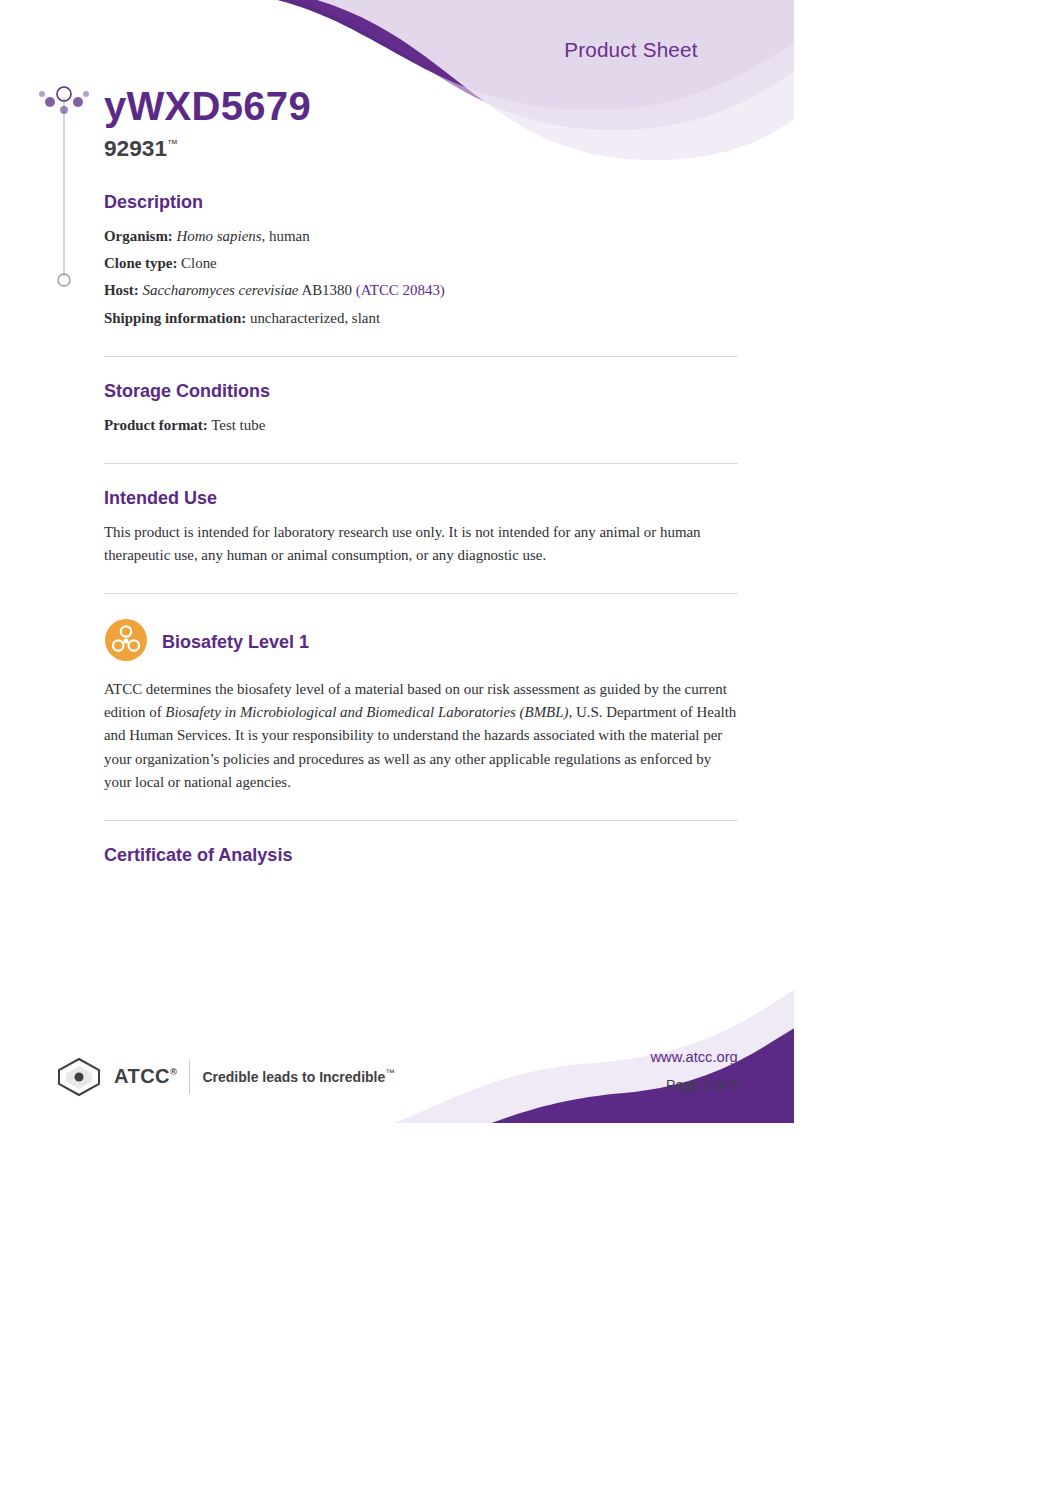Product Sheet
yWXD5679
92931™
Description
Organism: Homo sapiens, human
Clone type: Clone
Host: Saccharomyces cerevisiae AB1380 (ATCC 20843)
Shipping information: uncharacterized, slant
Storage Conditions
Product format: Test tube
Intended Use
This product is intended for laboratory research use only. It is not intended for any animal or human therapeutic use, any human or animal consumption, or any diagnostic use.
Biosafety Level 1
ATCC determines the biosafety level of a material based on our risk assessment as guided by the current edition of Biosafety in Microbiological and Biomedical Laboratories (BMBL), U.S. Department of Health and Human Services. It is your responsibility to understand the hazards associated with the material per your organization’s policies and procedures as well as any other applicable regulations as enforced by your local or national agencies.
Certificate of Analysis
ATCC® Credible leads to Incredible™
www.atcc.org
Page 1 of 5